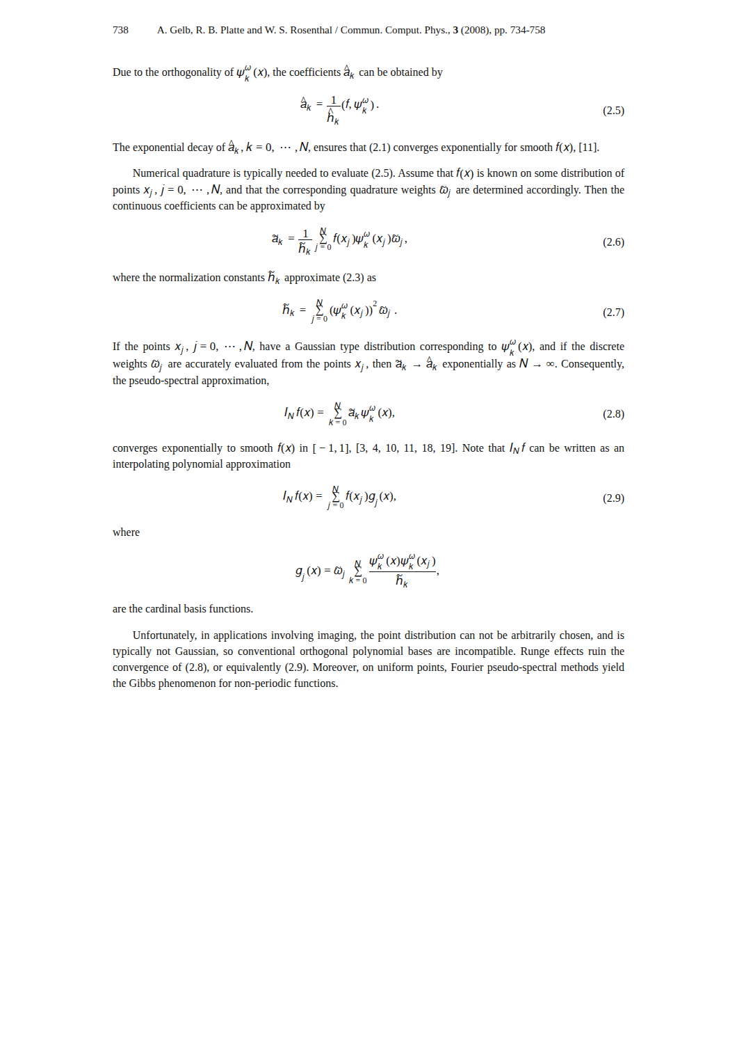738 A. Gelb, R. B. Platte and W. S. Rosenthal / Commun. Comput. Phys., 3 (2008), pp. 734-758
Due to the orthogonality of ψkω(x), the coefficients a^k can be obtained by
a^k = 1h^k (f,ψkω) .
(2.5)
The exponential decay of a^k, k=0,⋯,N, ensures that (2.1) converges exponentially for smooth f(x), [11].
Numerical quadrature is typically needed to evaluate (2.5). Assume that f(x) is known on some distribution of points xj, j=0,⋯,N, and that the corresponding quadrature weights ω~j are determined accordingly. Then the continuous coefficients can be approximated by
a~k = 1h~k ∑j=0N f(xj) ψkω(xj) ω~j ,
(2.6)
where the normalization constants h~k approximate (2.3) as
h~k = ∑j=0N (ψkω(xj))2 ω~j .
(2.7)
If the points xj, j=0,⋯,N, have a Gaussian type distribution corresponding to ψkω(x), and if the discrete weights ω~j are accurately evaluated from the points xj, then a~k→a^k exponentially as N→∞. Consequently, the pseudo-spectral approximation,
INf(x) = ∑k=0N a~k ψkω(x) ,
(2.8)
converges exponentially to smooth f(x) in [−1,1], [3, 4, 10, 11, 18, 19]. Note that INf can be written as an interpolating polynomial approximation
INf(x) = ∑j=0N f(xj) gj(x) ,
(2.9)
where
gj(x) = ω~j ∑k=0N ψkω(x)ψkω(xj) h~k ,
are the cardinal basis functions.
Unfortunately, in applications involving imaging, the point distribution can not be arbitrarily chosen, and is typically not Gaussian, so conventional orthogonal polynomial bases are incompatible. Runge effects ruin the convergence of (2.8), or equivalently (2.9). Moreover, on uniform points, Fourier pseudo-spectral methods yield the Gibbs phenomenon for non-periodic functions.